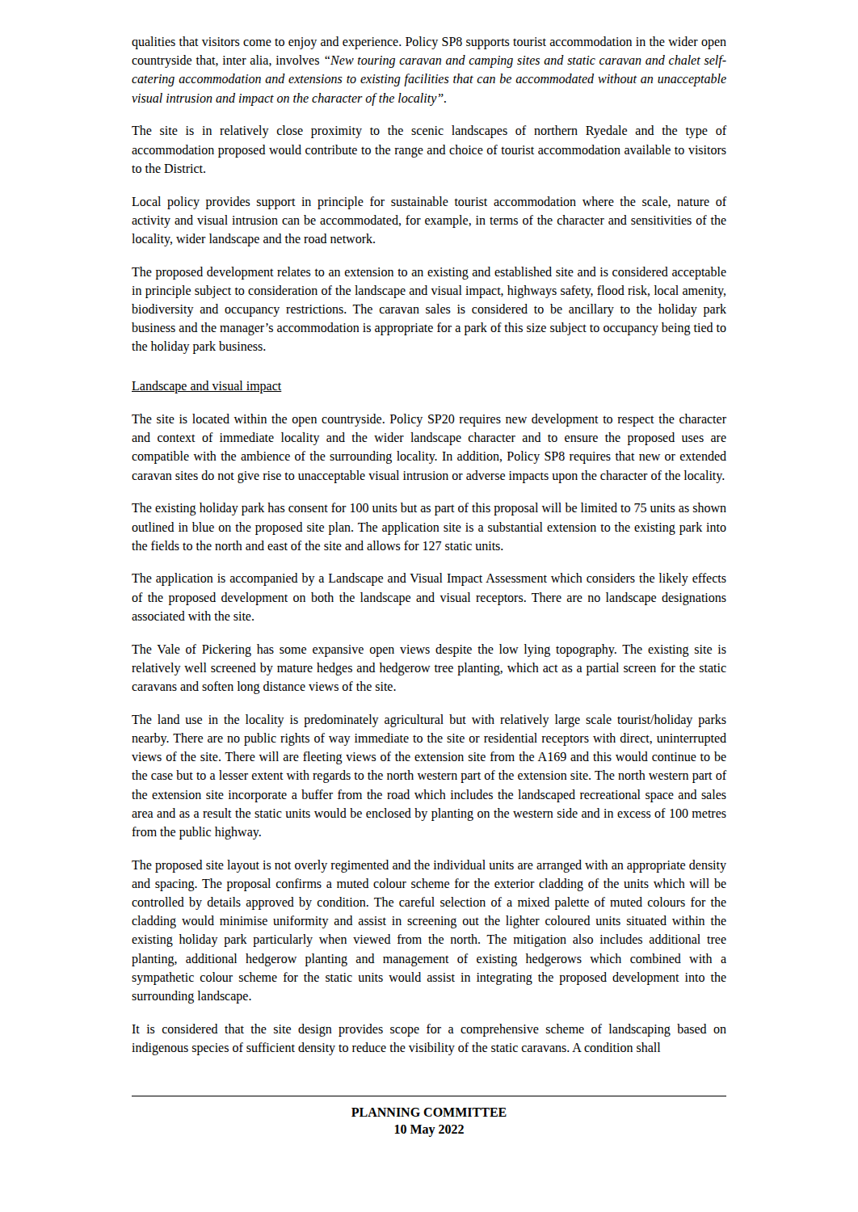qualities that visitors come to enjoy and experience. Policy SP8 supports tourist accommodation in the wider open countryside that, inter alia, involves “New touring caravan and camping sites and static caravan and chalet self-catering accommodation and extensions to existing facilities that can be accommodated without an unacceptable visual intrusion and impact on the character of the locality”.
The site is in relatively close proximity to the scenic landscapes of northern Ryedale and the type of accommodation proposed would contribute to the range and choice of tourist accommodation available to visitors to the District.
Local policy provides support in principle for sustainable tourist accommodation where the scale, nature of activity and visual intrusion can be accommodated, for example, in terms of the character and sensitivities of the locality, wider landscape and the road network.
The proposed development relates to an extension to an existing and established site and is considered acceptable in principle subject to consideration of the landscape and visual impact, highways safety, flood risk, local amenity, biodiversity and occupancy restrictions. The caravan sales is considered to be ancillary to the holiday park business and the manager’s accommodation is appropriate for a park of this size subject to occupancy being tied to the holiday park business.
Landscape and visual impact
The site is located within the open countryside. Policy SP20 requires new development to respect the character and context of immediate locality and the wider landscape character and to ensure the proposed uses are compatible with the ambience of the surrounding locality. In addition, Policy SP8 requires that new or extended caravan sites do not give rise to unacceptable visual intrusion or adverse impacts upon the character of the locality.
The existing holiday park has consent for 100 units but as part of this proposal will be limited to 75 units as shown outlined in blue on the proposed site plan. The application site is a substantial extension to the existing park into the fields to the north and east of the site and allows for 127 static units.
The application is accompanied by a Landscape and Visual Impact Assessment which considers the likely effects of the proposed development on both the landscape and visual receptors. There are no landscape designations associated with the site.
The Vale of Pickering has some expansive open views despite the low lying topography. The existing site is relatively well screened by mature hedges and hedgerow tree planting, which act as a partial screen for the static caravans and soften long distance views of the site.
The land use in the locality is predominately agricultural but with relatively large scale tourist/holiday parks nearby. There are no public rights of way immediate to the site or residential receptors with direct, uninterrupted views of the site. There will are fleeting views of the extension site from the A169 and this would continue to be the case but to a lesser extent with regards to the north western part of the extension site. The north western part of the extension site incorporate a buffer from the road which includes the landscaped recreational space and sales area and as a result the static units would be enclosed by planting on the western side and in excess of 100 metres from the public highway.
The proposed site layout is not overly regimented and the individual units are arranged with an appropriate density and spacing. The proposal confirms a muted colour scheme for the exterior cladding of the units which will be controlled by details approved by condition. The careful selection of a mixed palette of muted colours for the cladding would minimise uniformity and assist in screening out the lighter coloured units situated within the existing holiday park particularly when viewed from the north. The mitigation also includes additional tree planting, additional hedgerow planting and management of existing hedgerows which combined with a sympathetic colour scheme for the static units would assist in integrating the proposed development into the surrounding landscape.
It is considered that the site design provides scope for a comprehensive scheme of landscaping based on indigenous species of sufficient density to reduce the visibility of the static caravans. A condition shall
PLANNING COMMITTEE
10 May 2022